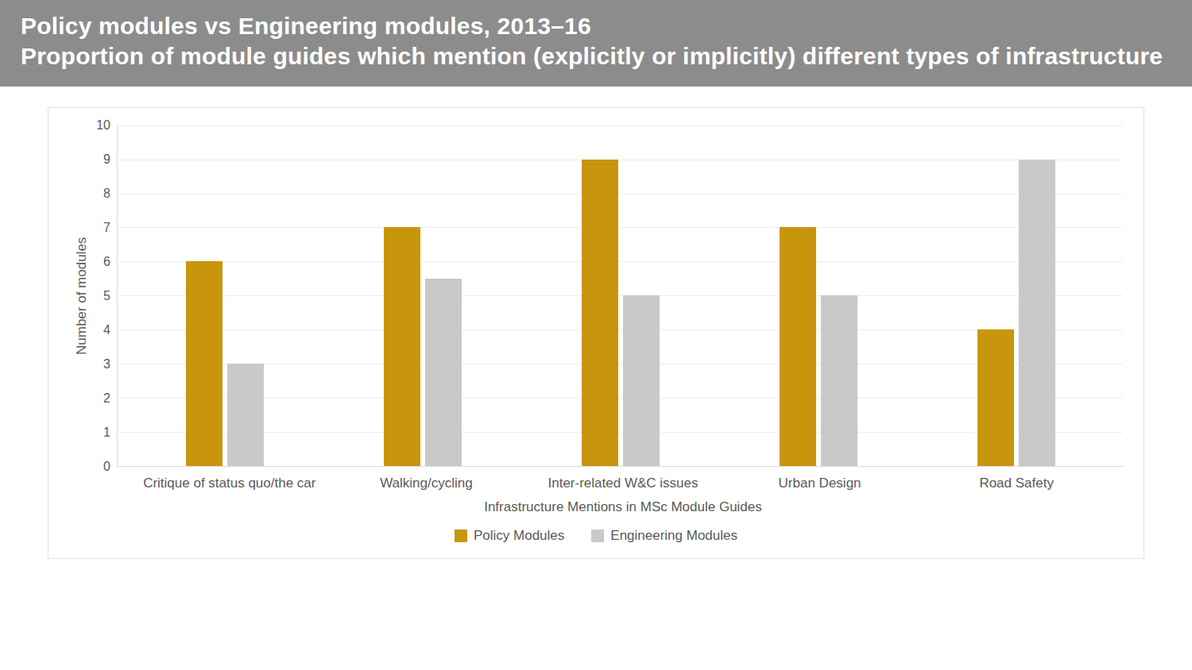Policy modules vs Engineering modules, 2013–16
Proportion of module guides which mention (explicitly or implicitly) different types of infrastructure
Number of modules
10 9 8 7 6 5 4 3 2 1 0
Critique of status quo/the car
Walking/cycling
Inter-related W&C issues
Urban Design
Road Safety
Infrastructure Mentions in MSc Module Guides
Policy Modules
Engineering Modules